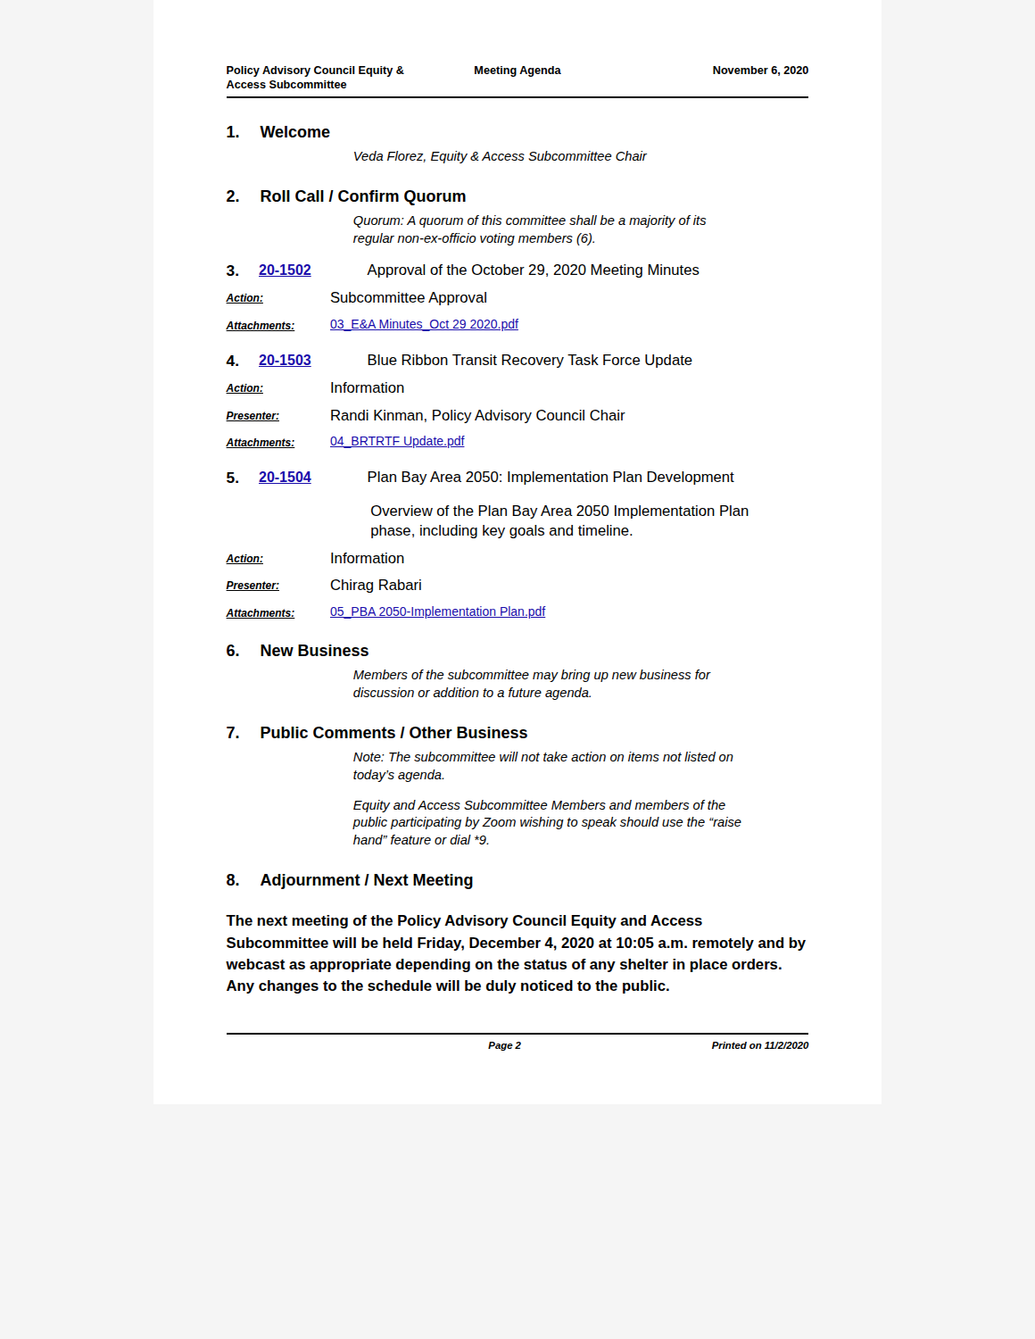Policy Advisory Council Equity &
Access Subcommittee
Meeting Agenda
November 6, 2020
1.
Welcome
Veda Florez, Equity & Access Subcommittee Chair
2.
Roll Call / Confirm Quorum
Quorum: A quorum of this committee shall be a majority of its regular non-ex-officio voting members (6).
3.
20-1502
Approval of the October 29, 2020 Meeting Minutes
Action:
Subcommittee Approval
Attachments:
03_E&A Minutes_Oct 29 2020.pdf
4.
20-1503
Blue Ribbon Transit Recovery Task Force Update
Action:
Information
Presenter:
Randi Kinman, Policy Advisory Council Chair
Attachments:
04_BRTRTF Update.pdf
5.
20-1504
Plan Bay Area 2050: Implementation Plan Development
Overview of the Plan Bay Area 2050 Implementation Plan phase, including key goals and timeline.
Action:
Information
Presenter:
Chirag Rabari
Attachments:
05_PBA 2050-Implementation Plan.pdf
6.
New Business
Members of the subcommittee may bring up new business for discussion or addition to a future agenda.
7.
Public Comments / Other Business
Note: The subcommittee will not take action on items not listed on today’s agenda.
Equity and Access Subcommittee Members and members of the public participating by Zoom wishing to speak should use the “raise hand” feature or dial *9.
8.
Adjournment / Next Meeting
The next meeting of the Policy Advisory Council Equity and Access Subcommittee will be held Friday, December 4, 2020 at 10:05 a.m. remotely and by webcast as appropriate depending on the status of any shelter in place orders. Any changes to the schedule will be duly noticed to the public.
Page 2
Printed on 11/2/2020